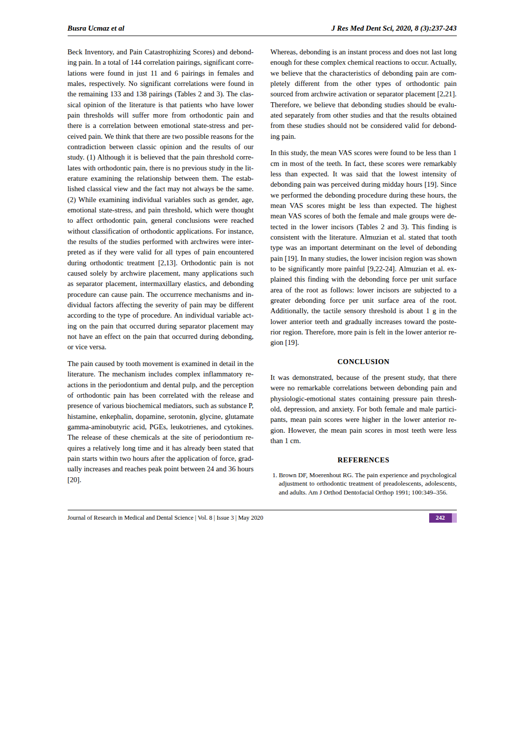Busra Ucmaz et al
J Res Med Dent Sci, 2020, 8 (3):237-243
Beck Inventory, and Pain Catastrophizing Scores) and debonding pain. In a total of 144 correlation pairings, significant correlations were found in just 11 and 6 pairings in females and males, respectively. No significant correlations were found in the remaining 133 and 138 pairings (Tables 2 and 3). The classical opinion of the literature is that patients who have lower pain thresholds will suffer more from orthodontic pain and there is a correlation between emotional state-stress and perceived pain. We think that there are two possible reasons for the contradiction between classic opinion and the results of our study. (1) Although it is believed that the pain threshold correlates with orthodontic pain, there is no previous study in the literature examining the relationship between them. The established classical view and the fact may not always be the same. (2) While examining individual variables such as gender, age, emotional state-stress, and pain threshold, which were thought to affect orthodontic pain, general conclusions were reached without classification of orthodontic applications. For instance, the results of the studies performed with archwires were interpreted as if they were valid for all types of pain encountered during orthodontic treatment [2,13]. Orthodontic pain is not caused solely by archwire placement, many applications such as separator placement, intermaxillary elastics, and debonding procedure can cause pain. The occurrence mechanisms and individual factors affecting the severity of pain may be different according to the type of procedure. An individual variable acting on the pain that occurred during separator placement may not have an effect on the pain that occurred during debonding, or vice versa.
The pain caused by tooth movement is examined in detail in the literature. The mechanism includes complex inflammatory reactions in the periodontium and dental pulp, and the perception of orthodontic pain has been correlated with the release and presence of various biochemical mediators, such as substance P, histamine, enkephalin, dopamine, serotonin, glycine, glutamate gamma-aminobutyric acid, PGEs, leukotrienes, and cytokines. The release of these chemicals at the site of periodontium requires a relatively long time and it has already been stated that pain starts within two hours after the application of force, gradually increases and reaches peak point between 24 and 36 hours [20].
Whereas, debonding is an instant process and does not last long enough for these complex chemical reactions to occur. Actually, we believe that the characteristics of debonding pain are completely different from the other types of orthodontic pain sourced from archwire activation or separator placement [2,21]. Therefore, we believe that debonding studies should be evaluated separately from other studies and that the results obtained from these studies should not be considered valid for debonding pain.
In this study, the mean VAS scores were found to be less than 1 cm in most of the teeth. In fact, these scores were remarkably less than expected. It was said that the lowest intensity of debonding pain was perceived during midday hours [19]. Since we performed the debonding procedure during these hours, the mean VAS scores might be less than expected. The highest mean VAS scores of both the female and male groups were detected in the lower incisors (Tables 2 and 3). This finding is consistent with the literature. Almuzian et al. stated that tooth type was an important determinant on the level of debonding pain [19]. In many studies, the lower incision region was shown to be significantly more painful [9,22-24]. Almuzian et al. explained this finding with the debonding force per unit surface area of the root as follows: lower incisors are subjected to a greater debonding force per unit surface area of the root. Additionally, the tactile sensory threshold is about 1 g in the lower anterior teeth and gradually increases toward the posterior region. Therefore, more pain is felt in the lower anterior region [19].
CONCLUSION
It was demonstrated, because of the present study, that there were no remarkable correlations between debonding pain and physiologic-emotional states containing pressure pain threshold, depression, and anxiety. For both female and male participants, mean pain scores were higher in the lower anterior region. However, the mean pain scores in most teeth were less than 1 cm.
REFERENCES
Brown DF, Moerenhout RG. The pain experience and psychological adjustment to orthodontic treatment of preadolescents, adolescents, and adults. Am J Orthod Dentofacial Orthop 1991; 100:349–356.
Journal of Research in Medical and Dental Science | Vol. 8 | Issue 3 | May 2020
242